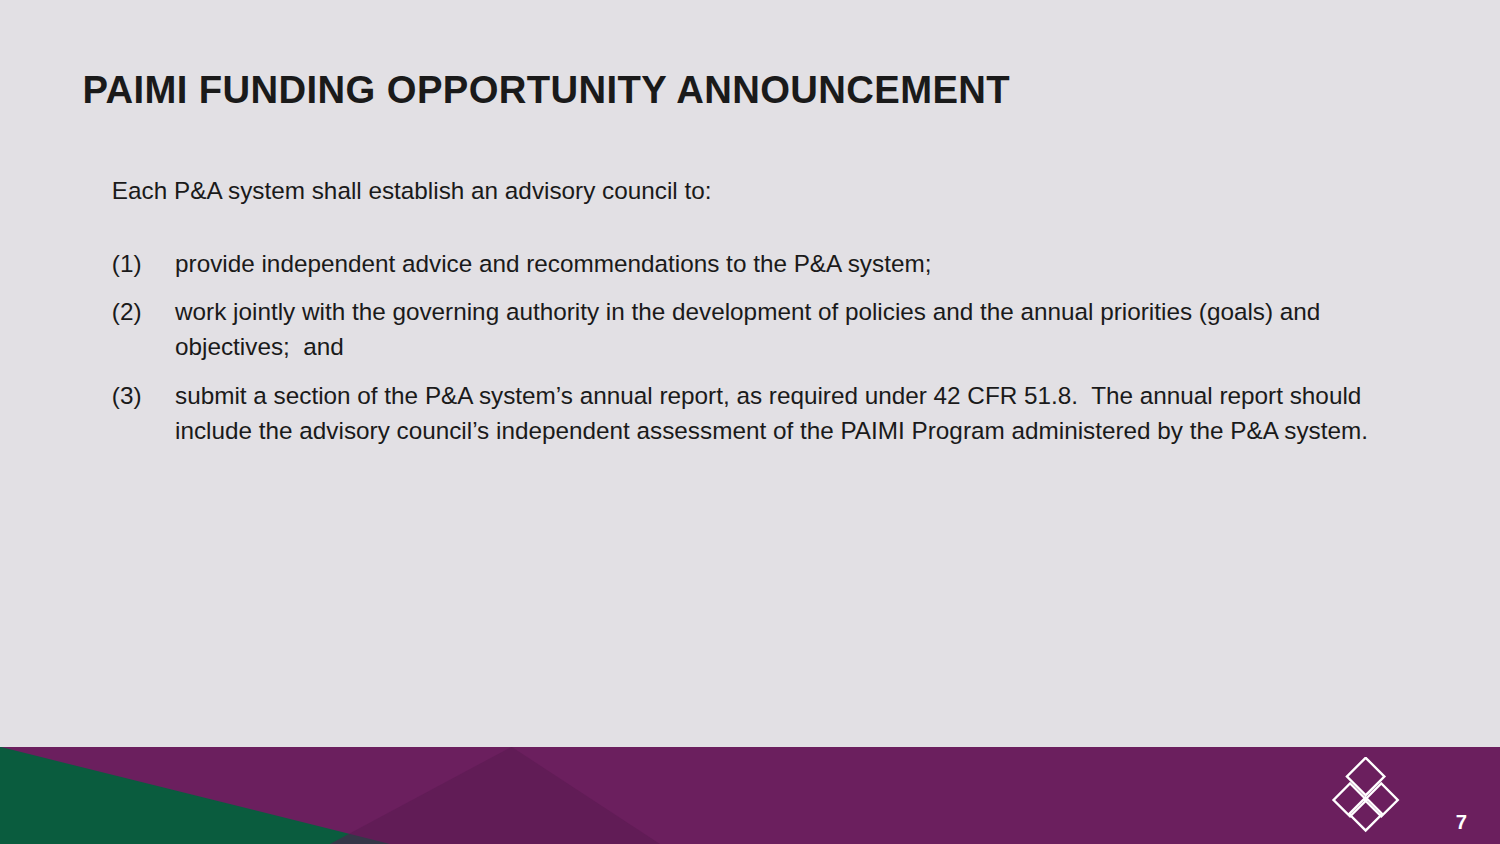PAIMI FUNDING OPPORTUNITY ANNOUNCEMENT
Each P&A system shall establish an advisory council to:
(1) provide independent advice and recommendations to the P&A system;
(2) work jointly with the governing authority in the development of policies and the annual priorities (goals) and objectives; and
(3) submit a section of the P&A system’s annual report, as required under 42 CFR 51.8. The annual report should include the advisory council’s independent assessment of the PAIMI Program administered by the P&A system.
7